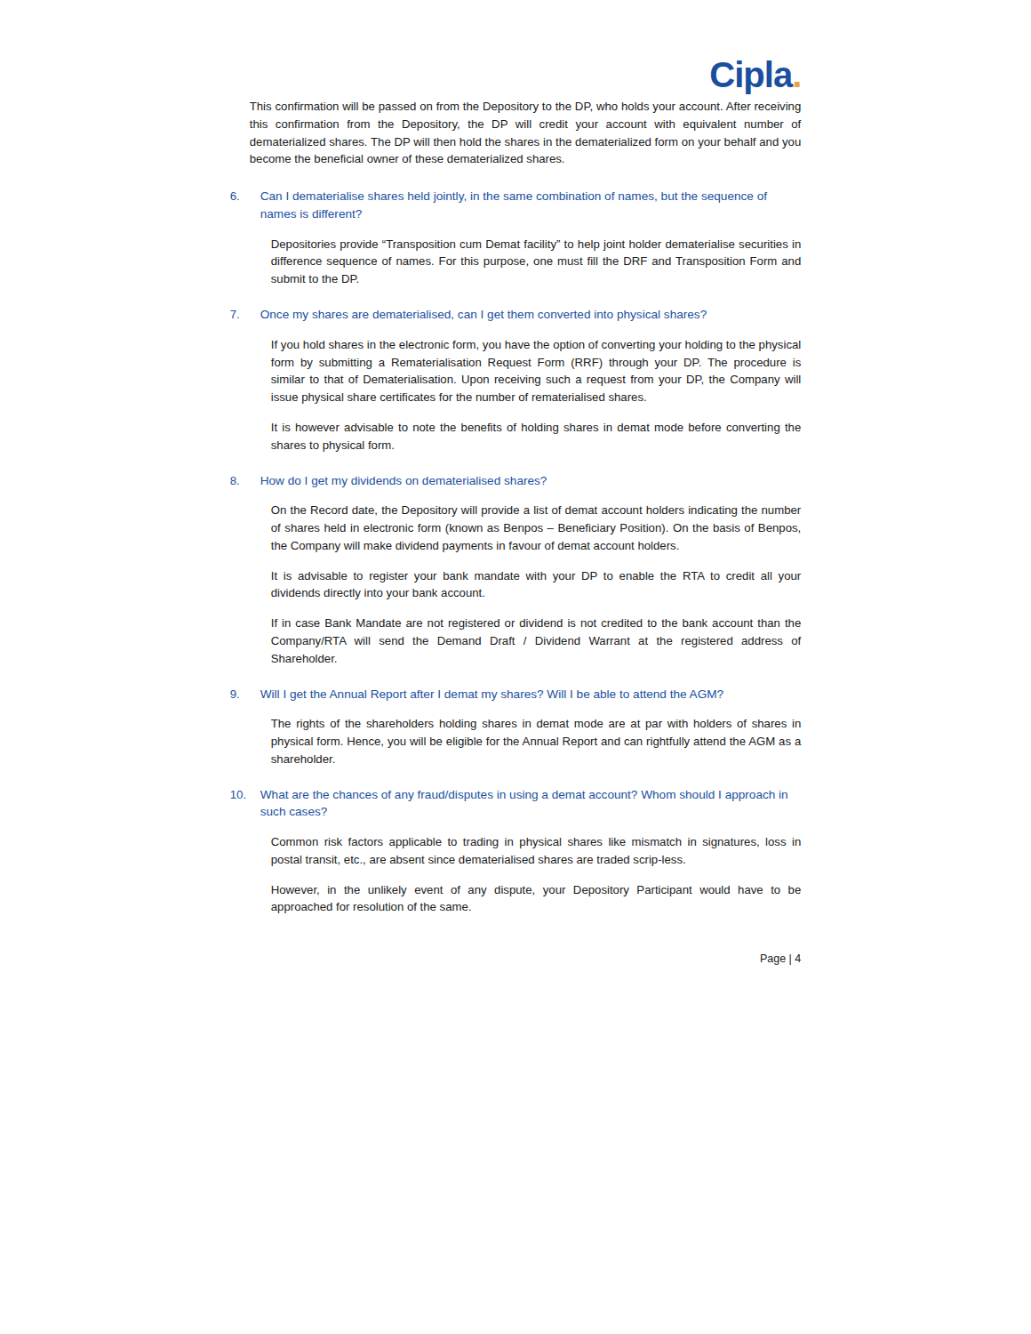Cipla.
This confirmation will be passed on from the Depository to the DP, who holds your account. After receiving this confirmation from the Depository, the DP will credit your account with equivalent number of dematerialized shares. The DP will then hold the shares in the dematerialized form on your behalf and you become the beneficial owner of these dematerialized shares.
Can I dematerialise shares held jointly, in the same combination of names, but the sequence of names is different?
Depositories provide “Transposition cum Demat facility” to help joint holder dematerialise securities in difference sequence of names. For this purpose, one must fill the DRF and Transposition Form and submit to the DP.
Once my shares are dematerialised, can I get them converted into physical shares?
If you hold shares in the electronic form, you have the option of converting your holding to the physical form by submitting a Rematerialisation Request Form (RRF) through your DP. The procedure is similar to that of Dematerialisation. Upon receiving such a request from your DP, the Company will issue physical share certificates for the number of rematerialised shares.
It is however advisable to note the benefits of holding shares in demat mode before converting the shares to physical form.
How do I get my dividends on dematerialised shares?
On the Record date, the Depository will provide a list of demat account holders indicating the number of shares held in electronic form (known as Benpos – Beneficiary Position). On the basis of Benpos, the Company will make dividend payments in favour of demat account holders.
It is advisable to register your bank mandate with your DP to enable the RTA to credit all your dividends directly into your bank account.
If in case Bank Mandate are not registered or dividend is not credited to the bank account than the Company/RTA will send the Demand Draft / Dividend Warrant at the registered address of Shareholder.
Will I get the Annual Report after I demat my shares? Will I be able to attend the AGM?
The rights of the shareholders holding shares in demat mode are at par with holders of shares in physical form. Hence, you will be eligible for the Annual Report and can rightfully attend the AGM as a shareholder.
What are the chances of any fraud/disputes in using a demat account? Whom should I approach in such cases?
Common risk factors applicable to trading in physical shares like mismatch in signatures, loss in postal transit, etc., are absent since dematerialised shares are traded scrip-less.
However, in the unlikely event of any dispute, your Depository Participant would have to be approached for resolution of the same.
Page | 4